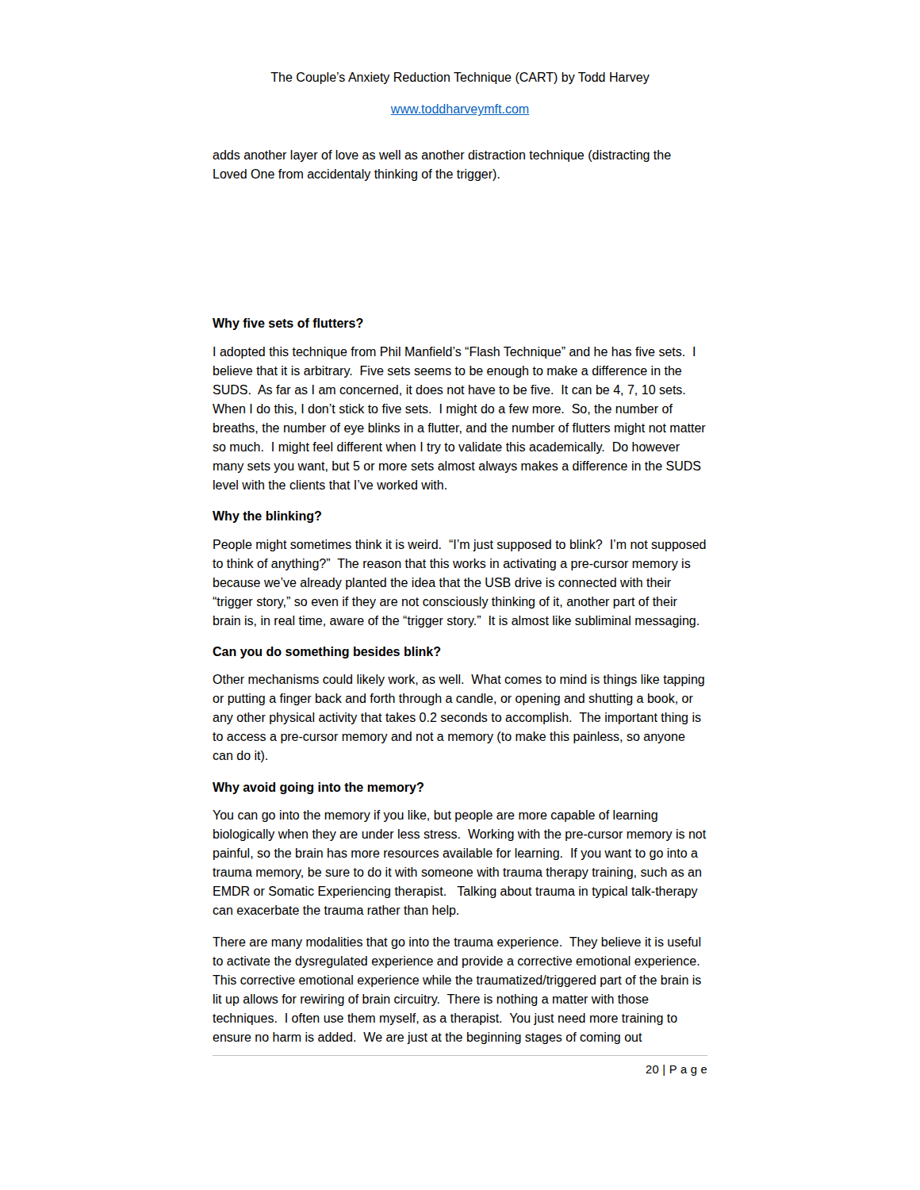The Couple’s Anxiety Reduction Technique (CART) by Todd Harvey
www.toddharveymft.com
adds another layer of love as well as another distraction technique (distracting the Loved One from accidentaly thinking of the trigger).
Why five sets of flutters?
I adopted this technique from Phil Manfield’s “Flash Technique” and he has five sets. I believe that it is arbitrary. Five sets seems to be enough to make a difference in the SUDS. As far as I am concerned, it does not have to be five. It can be 4, 7, 10 sets. When I do this, I don’t stick to five sets. I might do a few more. So, the number of breaths, the number of eye blinks in a flutter, and the number of flutters might not matter so much. I might feel different when I try to validate this academically. Do however many sets you want, but 5 or more sets almost always makes a difference in the SUDS level with the clients that I’ve worked with.
Why the blinking?
People might sometimes think it is weird. “I’m just supposed to blink? I’m not supposed to think of anything?” The reason that this works in activating a pre-cursor memory is because we’ve already planted the idea that the USB drive is connected with their “trigger story,” so even if they are not consciously thinking of it, another part of their brain is, in real time, aware of the “trigger story.” It is almost like subliminal messaging.
Can you do something besides blink?
Other mechanisms could likely work, as well. What comes to mind is things like tapping or putting a finger back and forth through a candle, or opening and shutting a book, or any other physical activity that takes 0.2 seconds to accomplish. The important thing is to access a pre-cursor memory and not a memory (to make this painless, so anyone can do it).
Why avoid going into the memory?
You can go into the memory if you like, but people are more capable of learning biologically when they are under less stress. Working with the pre-cursor memory is not painful, so the brain has more resources available for learning. If you want to go into a trauma memory, be sure to do it with someone with trauma therapy training, such as an EMDR or Somatic Experiencing therapist. Talking about trauma in typical talk-therapy can exacerbate the trauma rather than help.
There are many modalities that go into the trauma experience. They believe it is useful to activate the dysregulated experience and provide a corrective emotional experience. This corrective emotional experience while the traumatized/triggered part of the brain is lit up allows for rewiring of brain circuitry. There is nothing a matter with those techniques. I often use them myself, as a therapist. You just need more training to ensure no harm is added. We are just at the beginning stages of coming out
20 | P a g e